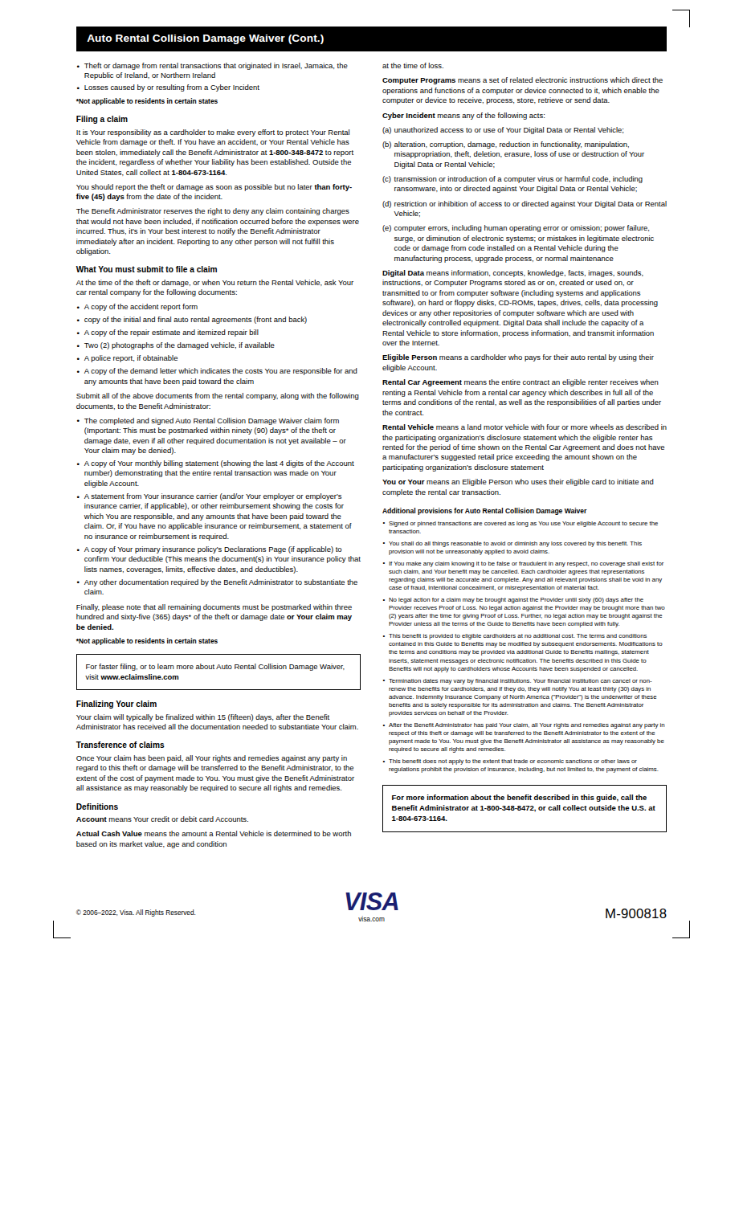Auto Rental Collision Damage Waiver (Cont.)
Theft or damage from rental transactions that originated in Israel, Jamaica, the Republic of Ireland, or Northern Ireland
Losses caused by or resulting from a Cyber Incident
*Not applicable to residents in certain states
Filing a claim
It is Your responsibility as a cardholder to make every effort to protect Your Rental Vehicle from damage or theft. If You have an accident, or Your Rental Vehicle has been stolen, immediately call the Benefit Administrator at 1-800-348-8472 to report the incident, regardless of whether Your liability has been established. Outside the United States, call collect at 1-804-673-1164.
You should report the theft or damage as soon as possible but no later than forty-five (45) days from the date of the incident.
The Benefit Administrator reserves the right to deny any claim containing charges that would not have been included, if notification occurred before the expenses were incurred. Thus, it's in Your best interest to notify the Benefit Administrator immediately after an incident. Reporting to any other person will not fulfill this obligation.
What You must submit to file a claim
At the time of the theft or damage, or when You return the Rental Vehicle, ask Your car rental company for the following documents:
A copy of the accident report form
copy of the initial and final auto rental agreements (front and back)
A copy of the repair estimate and itemized repair bill
Two (2) photographs of the damaged vehicle, if available
A police report, if obtainable
A copy of the demand letter which indicates the costs You are responsible for and any amounts that have been paid toward the claim
Submit all of the above documents from the rental company, along with the following documents, to the Benefit Administrator:
The completed and signed Auto Rental Collision Damage Waiver claim form (Important: This must be postmarked within ninety (90) days* of the theft or damage date, even if all other required documentation is not yet available – or Your claim may be denied).
A copy of Your monthly billing statement (showing the last 4 digits of the Account number) demonstrating that the entire rental transaction was made on Your eligible Account.
A statement from Your insurance carrier (and/or Your employer or employer's insurance carrier, if applicable), or other reimbursement showing the costs for which You are responsible, and any amounts that have been paid toward the claim. Or, if You have no applicable insurance or reimbursement, a statement of no insurance or reimbursement is required.
A copy of Your primary insurance policy's Declarations Page (if applicable) to confirm Your deductible (This means the document(s) in Your insurance policy that lists names, coverages, limits, effective dates, and deductibles).
Any other documentation required by the Benefit Administrator to substantiate the claim.
Finally, please note that all remaining documents must be postmarked within three hundred and sixty-five (365) days* of the theft or damage date or Your claim may be denied.
*Not applicable to residents in certain states
For faster filing, or to learn more about Auto Rental Collision Damage Waiver, visit www.eclaimsline.com
Finalizing Your claim
Your claim will typically be finalized within 15 (fifteen) days, after the Benefit Administrator has received all the documentation needed to substantiate Your claim.
Transference of claims
Once Your claim has been paid, all Your rights and remedies against any party in regard to this theft or damage will be transferred to the Benefit Administrator, to the extent of the cost of payment made to You. You must give the Benefit Administrator all assistance as may reasonably be required to secure all rights and remedies.
Definitions
Account means Your credit or debit card Accounts.
Actual Cash Value means the amount a Rental Vehicle is determined to be worth based on its market value, age and condition
at the time of loss.
Computer Programs means a set of related electronic instructions which direct the operations and functions of a computer or device connected to it, which enable the computer or device to receive, process, store, retrieve or send data.
Cyber Incident means any of the following acts:
(a) unauthorized access to or use of Your Digital Data or Rental Vehicle;
(b) alteration, corruption, damage, reduction in functionality, manipulation, misappropriation, theft, deletion, erasure, loss of use or destruction of Your Digital Data or Rental Vehicle;
(c) transmission or introduction of a computer virus or harmful code, including ransomware, into or directed against Your Digital Data or Rental Vehicle;
(d) restriction or inhibition of access to or directed against Your Digital Data or Rental Vehicle;
(e) computer errors, including human operating error or omission; power failure, surge, or diminution of electronic systems; or mistakes in legitimate electronic code or damage from code installed on a Rental Vehicle during the manufacturing process, upgrade process, or normal maintenance
Digital Data means information, concepts, knowledge, facts, images, sounds, instructions, or Computer Programs stored as or on, created or used on, or transmitted to or from computer software (including systems and applications software), on hard or floppy disks, CD-ROMs, tapes, drives, cells, data processing devices or any other repositories of computer software which are used with electronically controlled equipment. Digital Data shall include the capacity of a Rental Vehicle to store information, process information, and transmit information over the Internet.
Eligible Person means a cardholder who pays for their auto rental by using their eligible Account.
Rental Car Agreement means the entire contract an eligible renter receives when renting a Rental Vehicle from a rental car agency which describes in full all of the terms and conditions of the rental, as well as the responsibilities of all parties under the contract.
Rental Vehicle means a land motor vehicle with four or more wheels as described in the participating organization's disclosure statement which the eligible renter has rented for the period of time shown on the Rental Car Agreement and does not have a manufacturer's suggested retail price exceeding the amount shown on the participating organization's disclosure statement
You or Your means an Eligible Person who uses their eligible card to initiate and complete the rental car transaction.
Additional provisions for Auto Rental Collision Damage Waiver
Signed or pinned transactions are covered as long as You use Your eligible Account to secure the transaction.
You shall do all things reasonable to avoid or diminish any loss covered by this benefit. This provision will not be unreasonably applied to avoid claims.
If You make any claim knowing it to be false or fraudulent in any respect, no coverage shall exist for such claim, and Your benefit may be cancelled. Each cardholder agrees that representations regarding claims will be accurate and complete. Any and all relevant provisions shall be void in any case of fraud, intentional concealment, or misrepresentation of material fact.
No legal action for a claim may be brought against the Provider until sixty (60) days after the Provider receives Proof of Loss. No legal action against the Provider may be brought more than two (2) years after the time for giving Proof of Loss. Further, no legal action may be brought against the Provider unless all the terms of the Guide to Benefits have been complied with fully.
This benefit is provided to eligible cardholders at no additional cost. The terms and conditions contained in this Guide to Benefits may be modified by subsequent endorsements. Modifications to the terms and conditions may be provided via additional Guide to Benefits mailings, statement inserts, statement messages or electronic notification. The benefits described in this Guide to Benefits will not apply to cardholders whose Accounts have been suspended or cancelled.
Termination dates may vary by financial institutions. Your financial institution can cancel or non-renew the benefits for cardholders, and if they do, they will notify You at least thirty (30) days in advance. Indemnity Insurance Company of North America ("Provider") is the underwriter of these benefits and is solely responsible for its administration and claims. The Benefit Administrator provides services on behalf of the Provider.
After the Benefit Administrator has paid Your claim, all Your rights and remedies against any party in respect of this theft or damage will be transferred to the Benefit Administrator to the extent of the payment made to You. You must give the Benefit Administrator all assistance as may reasonably be required to secure all rights and remedies.
This benefit does not apply to the extent that trade or economic sanctions or other laws or regulations prohibit the provision of insurance, including, but not limited to, the payment of claims.
For more information about the benefit described in this guide, call the Benefit Administrator at 1-800-348-8472, or call collect outside the U.S. at 1-804-673-1164.
© 2006–2022, Visa. All Rights Reserved.
VISA
visa.com
M-900818